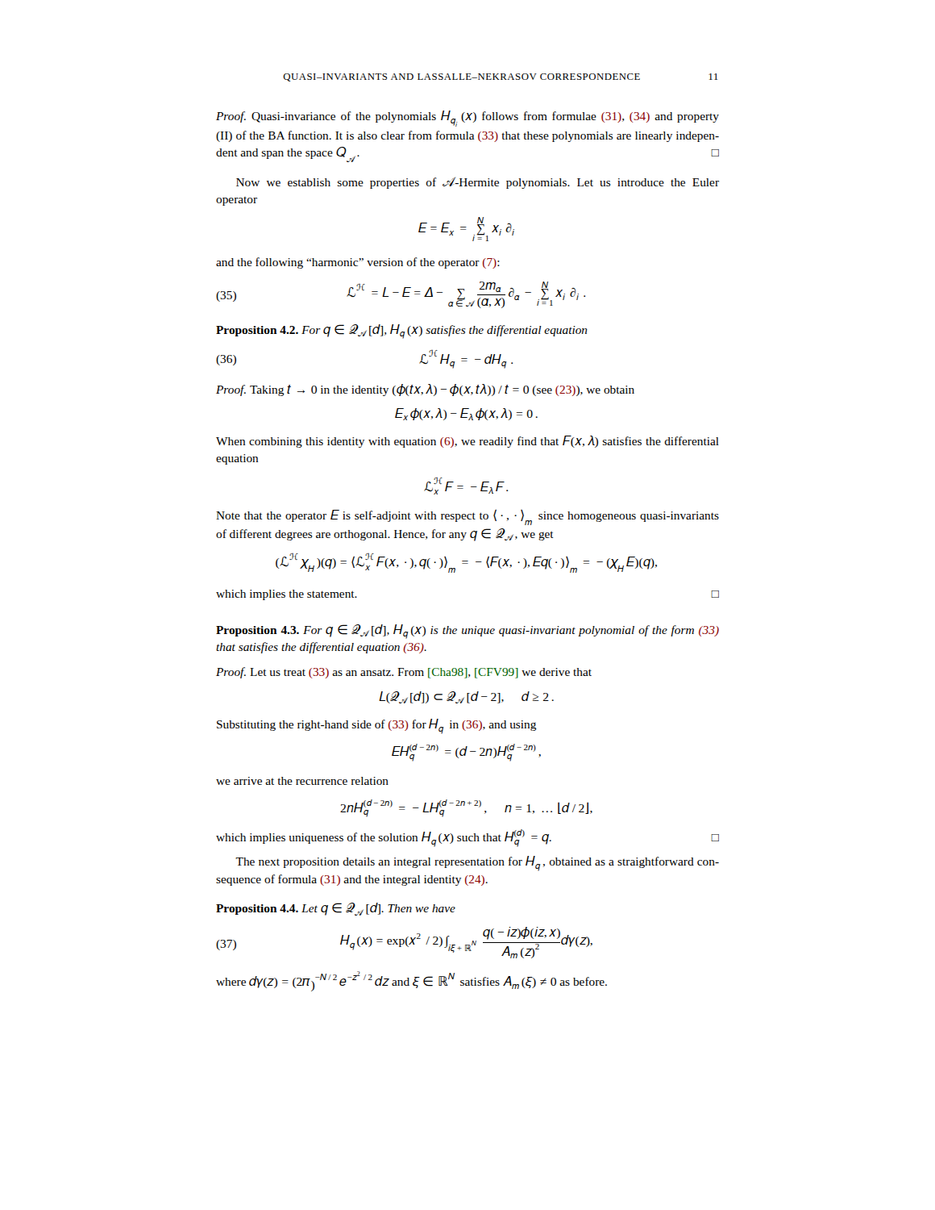QUASI–INVARIANTS AND LASSALLE–NEKRASOV CORRESPONDENCE 11
Quasi-invariance of the polynomials Hqi(x) follows from formulae (31), (34) and property (II) of the BA function. It is also clear from formula (33) that these polynomials are linearly independent and span the space Q𝒜.
Now we establish some properties of 𝒜-Hermite polynomials. Let us introduce the Euler operator
E=Ex= ∑i=1N xi∂i
and the following “harmonic” version of the operator (7):
(35)
ℒℋ=L−E=Δ − ∑α∈𝒜 2mα(α,x) ∂α − ∑i=1N xi∂i.
Proposition 4.2. For q∈𝒬𝒜[d], Hq(x) satisfies the differential equation
(36)
ℒℋHq=−dHq.
Taking t→0 in the identity (ϕ(tx,λ)−ϕ(x,tλ))/t=0 (see (23)), we obtain
Exϕ(x,λ) − Eλϕ(x,λ) =0.
When combining this identity with equation (6), we readily find that F(x,λ) satisfies the differential equation
ℒxℋF=−EλF.
Note that the operator E is self-adjoint with respect to ⟨·,·⟩m since homogeneous quasi-invariants of different degrees are orthogonal. Hence, for any q∈𝒬𝒜, we get
(ℒℋχH)(q) = ⟨ℒxℋF(x,·),q(·)⟩m = −⟨F(x,·),Eq(·)⟩m = −(χHE)(q),
which implies the statement.
Proposition 4.3. For q∈𝒬𝒜[d], Hq(x) is the unique quasi-invariant polynomial of the form (33) that satisfies the differential equation (36).
Let us treat (33) as an ansatz. From [Cha98], [CFV99] we derive that
L(𝒬𝒜[d]) ⊂ 𝒬𝒜[d−2], d≥2.
Substituting the right-hand side of (33) for Hq in (36), and using
EHq(d−2n) = (d−2n) Hq(d−2n),
we arrive at the recurrence relation
2nHq(d−2n) = −LHq(d−2n+2), n=1,…⌊d/2⌋,
which implies uniqueness of the solution Hq(x) such that Hq(d)=q.
The next proposition details an integral representation for Hq, obtained as a straightforward consequence of formula (31) and the integral identity (24).
Proposition 4.4. Let q∈𝒬𝒜[d]. Then we have
(37)
Hq(x) = exp(x2/2) ∫iξ+ℝN q(−iz)ϕ(iz,x) Am(z)2 dγ(z),
where dγ(z)=(2π)−N/2e−z2/2dz and ξ∈ℝN satisfies Am(ξ)≠0 as before.